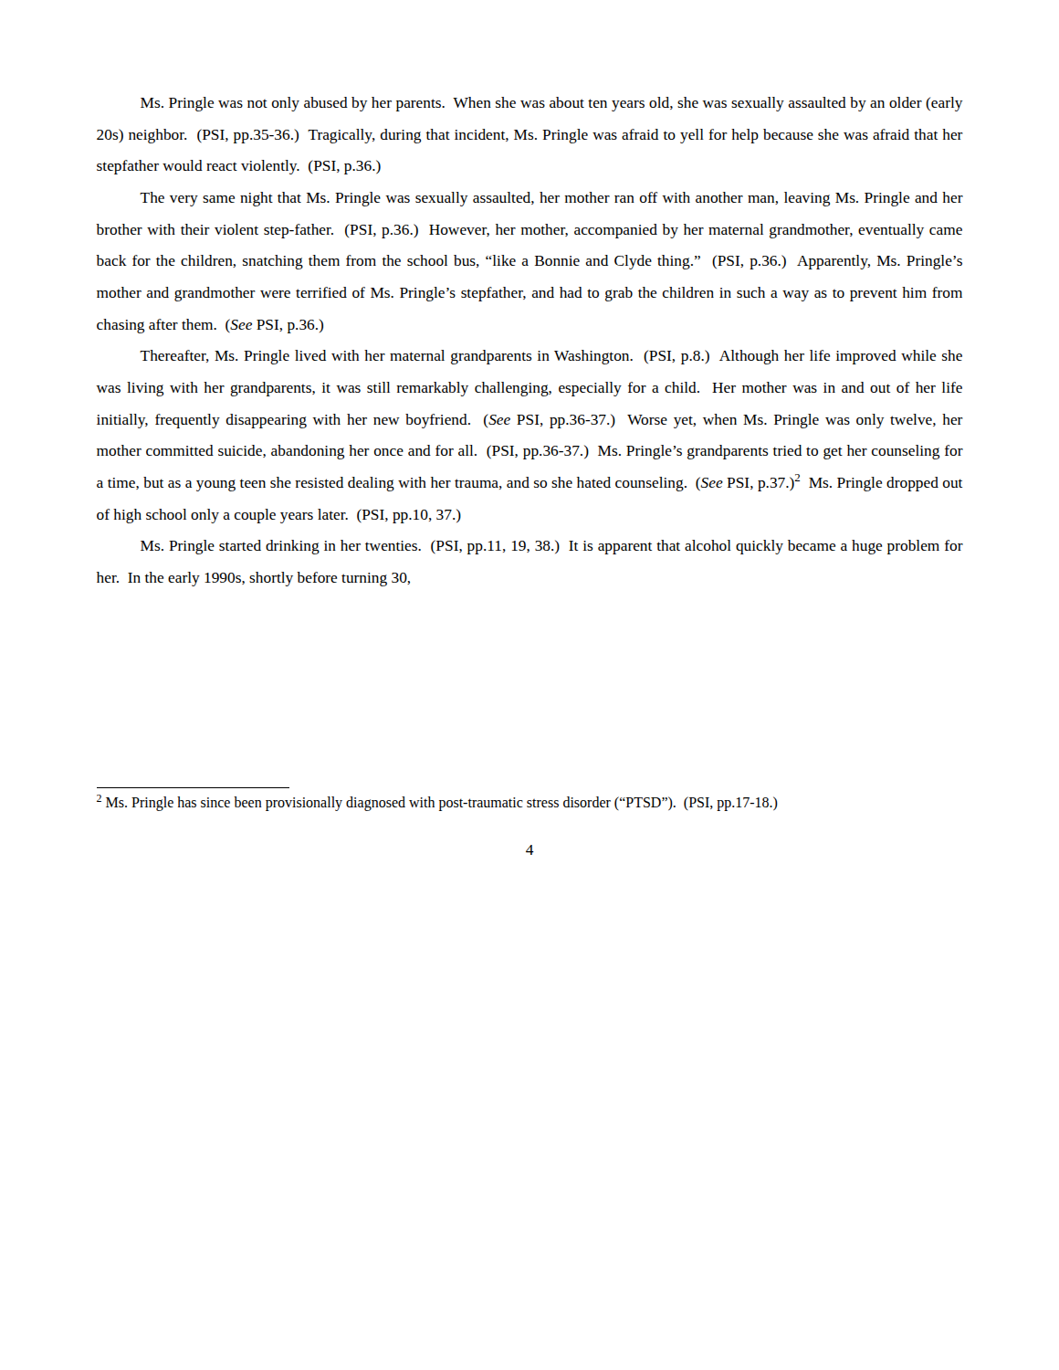Ms. Pringle was not only abused by her parents. When she was about ten years old, she was sexually assaulted by an older (early 20s) neighbor. (PSI, pp.35-36.) Tragically, during that incident, Ms. Pringle was afraid to yell for help because she was afraid that her stepfather would react violently. (PSI, p.36.)
The very same night that Ms. Pringle was sexually assaulted, her mother ran off with another man, leaving Ms. Pringle and her brother with their violent step-father. (PSI, p.36.) However, her mother, accompanied by her maternal grandmother, eventually came back for the children, snatching them from the school bus, “like a Bonnie and Clyde thing.” (PSI, p.36.) Apparently, Ms. Pringle’s mother and grandmother were terrified of Ms. Pringle’s stepfather, and had to grab the children in such a way as to prevent him from chasing after them. (See PSI, p.36.)
Thereafter, Ms. Pringle lived with her maternal grandparents in Washington. (PSI, p.8.) Although her life improved while she was living with her grandparents, it was still remarkably challenging, especially for a child. Her mother was in and out of her life initially, frequently disappearing with her new boyfriend. (See PSI, pp.36-37.) Worse yet, when Ms. Pringle was only twelve, her mother committed suicide, abandoning her once and for all. (PSI, pp.36-37.) Ms. Pringle’s grandparents tried to get her counseling for a time, but as a young teen she resisted dealing with her trauma, and so she hated counseling. (See PSI, p.37.)2 Ms. Pringle dropped out of high school only a couple years later. (PSI, pp.10, 37.)
Ms. Pringle started drinking in her twenties. (PSI, pp.11, 19, 38.) It is apparent that alcohol quickly became a huge problem for her. In the early 1990s, shortly before turning 30,
2 Ms. Pringle has since been provisionally diagnosed with post-traumatic stress disorder (“PTSD”). (PSI, pp.17-18.)
4